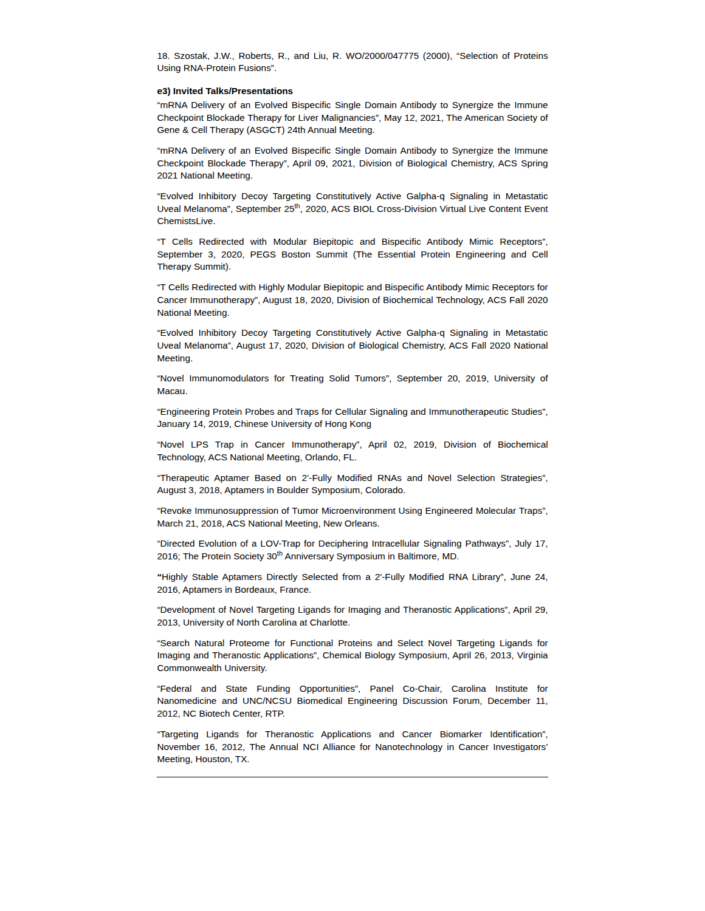18. Szostak, J.W., Roberts, R., and Liu, R. WO/2000/047775 (2000), “Selection of Proteins Using RNA-Protein Fusions”.
e3) Invited Talks/Presentations
“mRNA Delivery of an Evolved Bispecific Single Domain Antibody to Synergize the Immune Checkpoint Blockade Therapy for Liver Malignancies”, May 12, 2021, The American Society of Gene & Cell Therapy (ASGCT) 24th Annual Meeting.
“mRNA Delivery of an Evolved Bispecific Single Domain Antibody to Synergize the Immune Checkpoint Blockade Therapy”, April 09, 2021, Division of Biological Chemistry, ACS Spring 2021 National Meeting.
“Evolved Inhibitory Decoy Targeting Constitutively Active Galpha-q Signaling in Metastatic Uveal Melanoma”, September 25th, 2020, ACS BIOL Cross-Division Virtual Live Content Event ChemistsLive.
“T Cells Redirected with Modular Biepitopic and Bispecific Antibody Mimic Receptors”, September 3, 2020, PEGS Boston Summit (The Essential Protein Engineering and Cell Therapy Summit).
“T Cells Redirected with Highly Modular Biepitopic and Bispecific Antibody Mimic Receptors for Cancer Immunotherapy”, August 18, 2020, Division of Biochemical Technology, ACS Fall 2020 National Meeting.
“Evolved Inhibitory Decoy Targeting Constitutively Active Galpha-q Signaling in Metastatic Uveal Melanoma”, August 17, 2020, Division of Biological Chemistry, ACS Fall 2020 National Meeting.
“Novel Immunomodulators for Treating Solid Tumors”, September 20, 2019, University of Macau.
“Engineering Protein Probes and Traps for Cellular Signaling and Immunotherapeutic Studies”, January 14, 2019, Chinese University of Hong Kong
“Novel LPS Trap in Cancer Immunotherapy”, April 02, 2019, Division of Biochemical Technology, ACS National Meeting, Orlando, FL.
“Therapeutic Aptamer Based on 2’-Fully Modified RNAs and Novel Selection Strategies”, August 3, 2018, Aptamers in Boulder Symposium, Colorado.
“Revoke Immunosuppression of Tumor Microenvironment Using Engineered Molecular Traps”, March 21, 2018, ACS National Meeting, New Orleans.
“Directed Evolution of a LOV-Trap for Deciphering Intracellular Signaling Pathways”, July 17, 2016; The Protein Society 30th Anniversary Symposium in Baltimore, MD.
“Highly Stable Aptamers Directly Selected from a 2′-Fully Modified RNA Library”, June 24, 2016, Aptamers in Bordeaux, France.
“Development of Novel Targeting Ligands for Imaging and Theranostic Applications”, April 29, 2013, University of North Carolina at Charlotte.
“Search Natural Proteome for Functional Proteins and Select Novel Targeting Ligands for Imaging and Theranostic Applications”, Chemical Biology Symposium, April 26, 2013, Virginia Commonwealth University.
“Federal and State Funding Opportunities”, Panel Co-Chair, Carolina Institute for Nanomedicine and UNC/NCSU Biomedical Engineering Discussion Forum, December 11, 2012, NC Biotech Center, RTP.
“Targeting Ligands for Theranostic Applications and Cancer Biomarker Identification”, November 16, 2012, The Annual NCI Alliance for Nanotechnology in Cancer Investigators’ Meeting, Houston, TX.